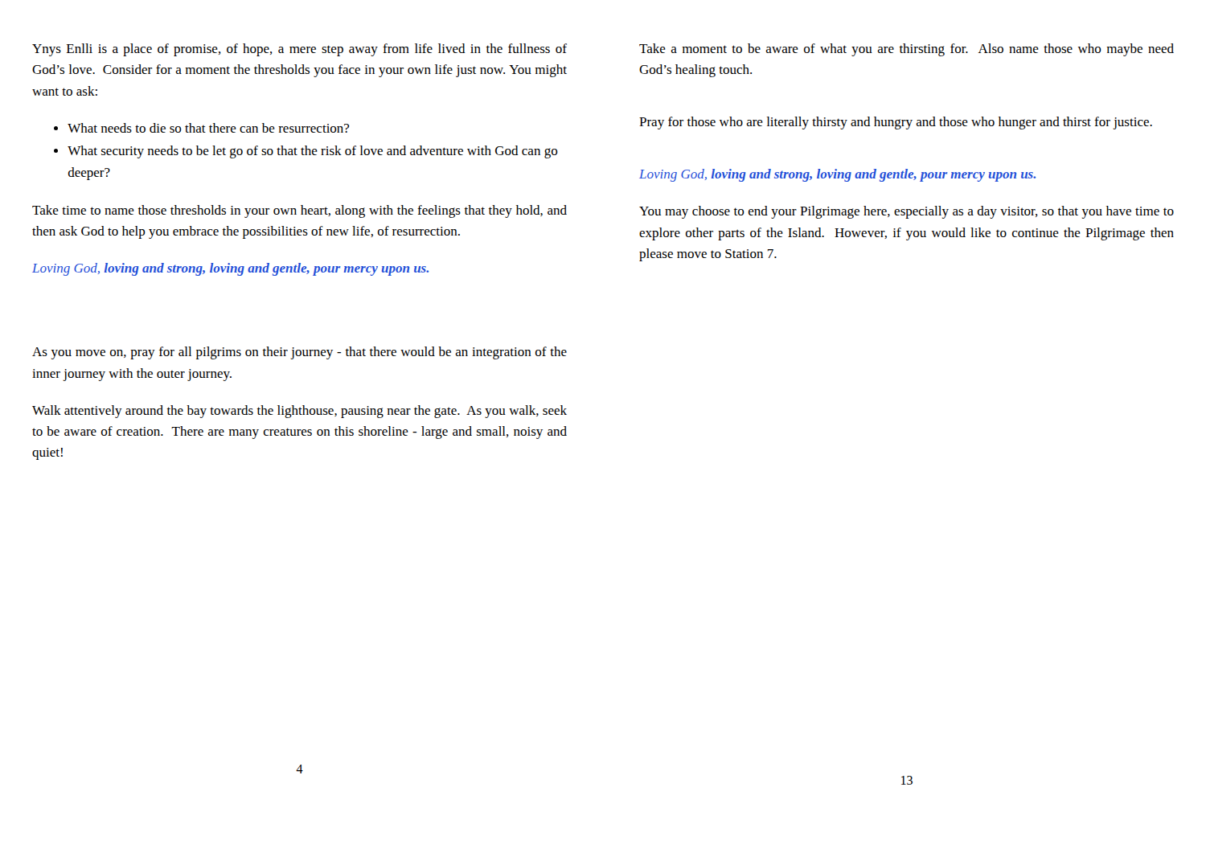Ynys Enlli is a place of promise, of hope, a mere step away from life lived in the fullness of God’s love. Consider for a moment the thresholds you face in your own life just now. You might want to ask:
What needs to die so that there can be resurrection?
What security needs to be let go of so that the risk of love and adventure with God can go deeper?
Take time to name those thresholds in your own heart, along with the feelings that they hold, and then ask God to help you embrace the possibilities of new life, of resurrection.
Loving God, loving and strong, loving and gentle, pour mercy upon us.
As you move on, pray for all pilgrims on their journey - that there would be an integration of the inner journey with the outer journey.
Walk attentively around the bay towards the lighthouse, pausing near the gate. As you walk, seek to be aware of creation. There are many creatures on this shoreline - large and small, noisy and quiet!
4
Take a moment to be aware of what you are thirsting for. Also name those who maybe need God’s healing touch.
Pray for those who are literally thirsty and hungry and those who hunger and thirst for justice.
Loving God, loving and strong, loving and gentle, pour mercy upon us.
You may choose to end your Pilgrimage here, especially as a day visitor, so that you have time to explore other parts of the Island. However, if you would like to continue the Pilgrimage then please move to Station 7.
13